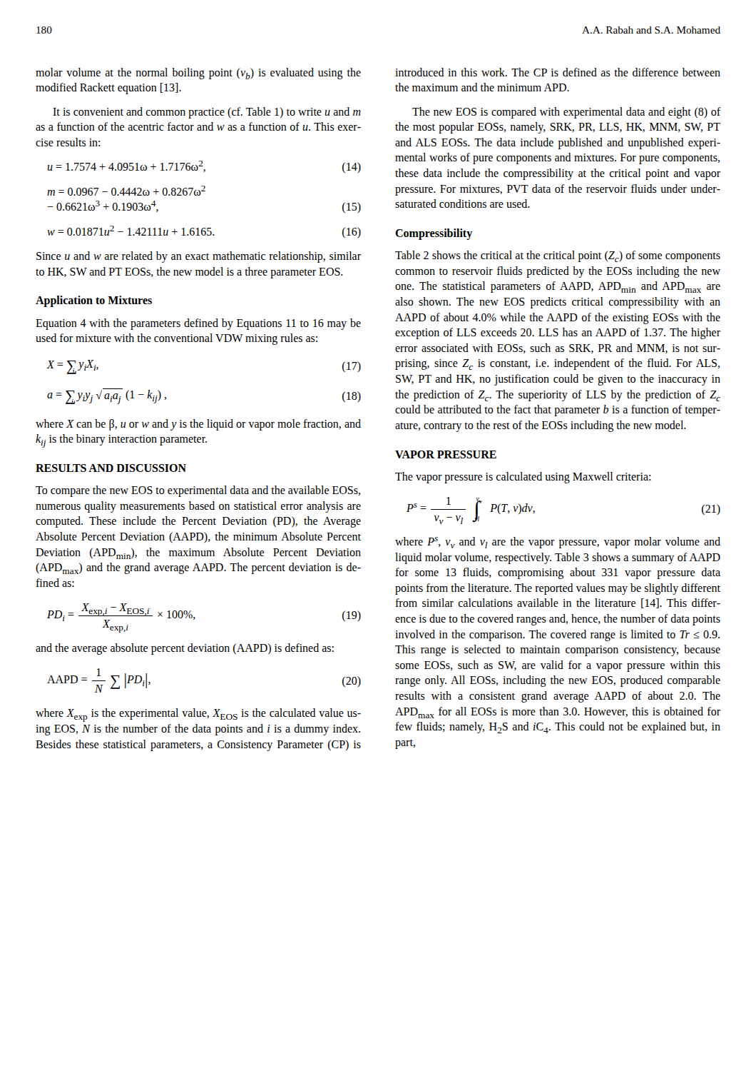180 A.A. Rabah and S.A. Mohamed
molar volume at the normal boiling point (vb) is evaluated using the modified Rackett equation [13].
It is convenient and common practice (cf. Table 1) to write u and m as a function of the acentric factor and w as a function of u. This exercise results in:
u = 1.7574 + 4.0951ω + 1.7176ω2, (14)
m = 0.0967 − 0.4442ω + 0.8267ω2
− 0.6621ω3 + 0.1903ω4, (15)
w = 0.01871u2 − 1.42111u + 1.6165. (16)
Since u and w are related by an exact mathematic relationship, similar to HK, SW and PT EOSs, the new model is a three parameter EOS.
Application to Mixtures
Equation 4 with the parameters defined by Equations 11 to 16 may be used for mixture with the conventional VDW mixing rules as:
X = ∑i yiXi, (17)
a = ∑i yiyj √aiaj (1 − kij) , (18)
where X can be β, u or w and y is the liquid or vapor mole fraction, and kij is the binary interaction parameter.
Results and Discussion
To compare the new EOS to experimental data and the available EOSs, numerous quality measurements based on statistical error analysis are computed. These include the Percent Deviation (PD), the Average Absolute Percent Deviation (AAPD), the minimum Absolute Percent Deviation (APDmin), the maximum Absolute Percent Deviation (APDmax) and the grand average AAPD. The percent deviation is defined as:
PDi = Xexp,i − XEOS,i Xexp,i × 100%, (19)
and the average absolute percent deviation (AAPD) is defined as:
AAPD = 1 N ∑ |PDi|, (20)
where Xexp is the experimental value, XEOS is the calculated value using EOS, N is the number of the data points and i is a dummy index. Besides these statistical parameters, a Consistency Parameter (CP) is introduced in this work. The CP is defined as the difference between the maximum and the minimum APD.
The new EOS is compared with experimental data and eight (8) of the most popular EOSs, namely, SRK, PR, LLS, HK, MNM, SW, PT and ALS EOSs. The data include published and unpublished experimental works of pure components and mixtures. For pure components, these data include the compressibility at the critical point and vapor pressure. For mixtures, PVT data of the reservoir fluids under undersaturated conditions are used.
Compressibility
Table 2 shows the critical at the critical point (Zc) of some components common to reservoir fluids predicted by the EOSs including the new one. The statistical parameters of AAPD, APDmin and APDmax are also shown. The new EOS predicts critical compressibility with an AAPD of about 4.0% while the AAPD of the existing EOSs with the exception of LLS exceeds 20. LLS has an AAPD of 1.37. The higher error associated with EOSs, such as SRK, PR and MNM, is not surprising, since Zc is constant, i.e. independent of the fluid. For ALS, SW, PT and HK, no justification could be given to the inaccuracy in the prediction of Zc. The superiority of LLS by the prediction of Zc could be attributed to the fact that parameter b is a function of temperature, contrary to the rest of the EOSs including the new model.
Vapor Pressure
The vapor pressure is calculated using Maxwell criteria:
Ps = 1 vv − vl ∫vv vl P(T, v)dv, (21)
where Ps, vv and vl are the vapor pressure, vapor molar volume and liquid molar volume, respectively. Table 3 shows a summary of AAPD for some 13 fluids, compromising about 331 vapor pressure data points from the literature. The reported values may be slightly different from similar calculations available in the literature [14]. This difference is due to the covered ranges and, hence, the number of data points involved in the comparison. The covered range is limited to Tr ≤ 0.9. This range is selected to maintain comparison consistency, because some EOSs, such as SW, are valid for a vapor pressure within this range only. All EOSs, including the new EOS, produced comparable results with a consistent grand average AAPD of about 2.0. The APDmax for all EOSs is more than 3.0. However, this is obtained for few fluids; namely, H2S and i C4. This could not be explained but, in part,